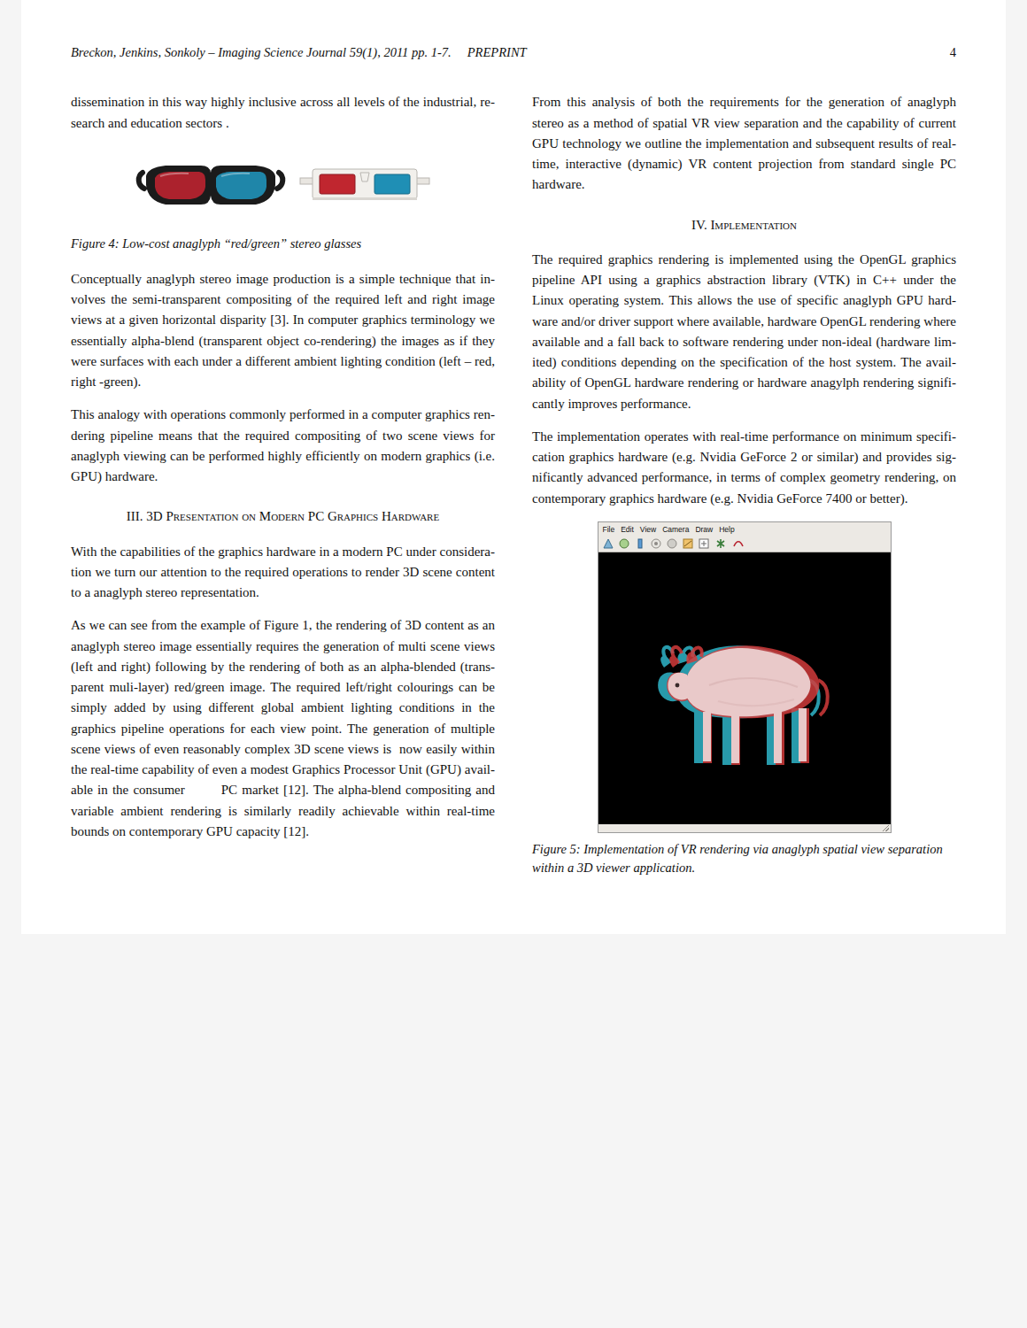Breckon, Jenkins, Sonkoly – Imaging Science Journal 59(1), 2011 pp. 1-7. PREPRINT 4
dissemination in this way highly inclusive across all levels of the industrial, research and education sectors .
Figure 4: Low-cost anaglyph “red/green” stereo glasses
Conceptually anaglyph stereo image production is a simple technique that involves the semi-transparent compositing of the required left and right image views at a given horizontal disparity [3]. In computer graphics terminology we essentially alpha-blend (transparent object co-rendering) the images as if they were surfaces with each under a different ambient lighting condition (left – red, right -green).
This analogy with operations commonly performed in a computer graphics rendering pipeline means that the required compositing of two scene views for anaglyph viewing can be performed highly efficiently on modern graphics (i.e. GPU) hardware.
III. 3D Presentation on Modern PC Graphics Hardware
With the capabilities of the graphics hardware in a modern PC under consideration we turn our attention to the required operations to render 3D scene content to a anaglyph stereo representation.
As we can see from the example of Figure 1, the rendering of 3D content as an anaglyph stereo image essentially requires the generation of multi scene views (left and right) following by the rendering of both as an alpha-blended (transparent muli-layer) red/green image. The required left/right colourings can be simply added by using different global ambient lighting conditions in the graphics pipeline operations for each view point. The generation of multiple scene views of even reasonably complex 3D scene views is now easily within the real-time capability of even a modest Graphics Processor Unit (GPU) available in the consumer PC market [12]. The alpha-blend compositing and variable ambient rendering is similarly readily achievable within real-time bounds on contemporary GPU capacity [12].
From this analysis of both the requirements for the generation of anaglyph stereo as a method of spatial VR view separation and the capability of current GPU technology we outline the implementation and subsequent results of real-time, interactive (dynamic) VR content projection from standard single PC hardware.
IV. Implementation
The required graphics rendering is implemented using the OpenGL graphics pipeline API using a graphics abstraction library (VTK) in C++ under the Linux operating system. This allows the use of specific anaglyph GPU hardware and/or driver support where available, hardware OpenGL rendering where available and a fall back to software rendering under non-ideal (hardware limited) conditions depending on the specification of the host system. The availability of OpenGL hardware rendering or hardware anagylph rendering significantly improves performance.
The implementation operates with real-time performance on minimum specification graphics hardware (e.g. Nvidia GeForce 2 or similar) and provides significantly advanced performance, in terms of complex geometry rendering, on contemporary graphics hardware (e.g. Nvidia GeForce 7400 or better).
File Edit View Camera Draw Help
Figure 5: Implementation of VR rendering via anaglyph spatial view separation within a 3D viewer application.